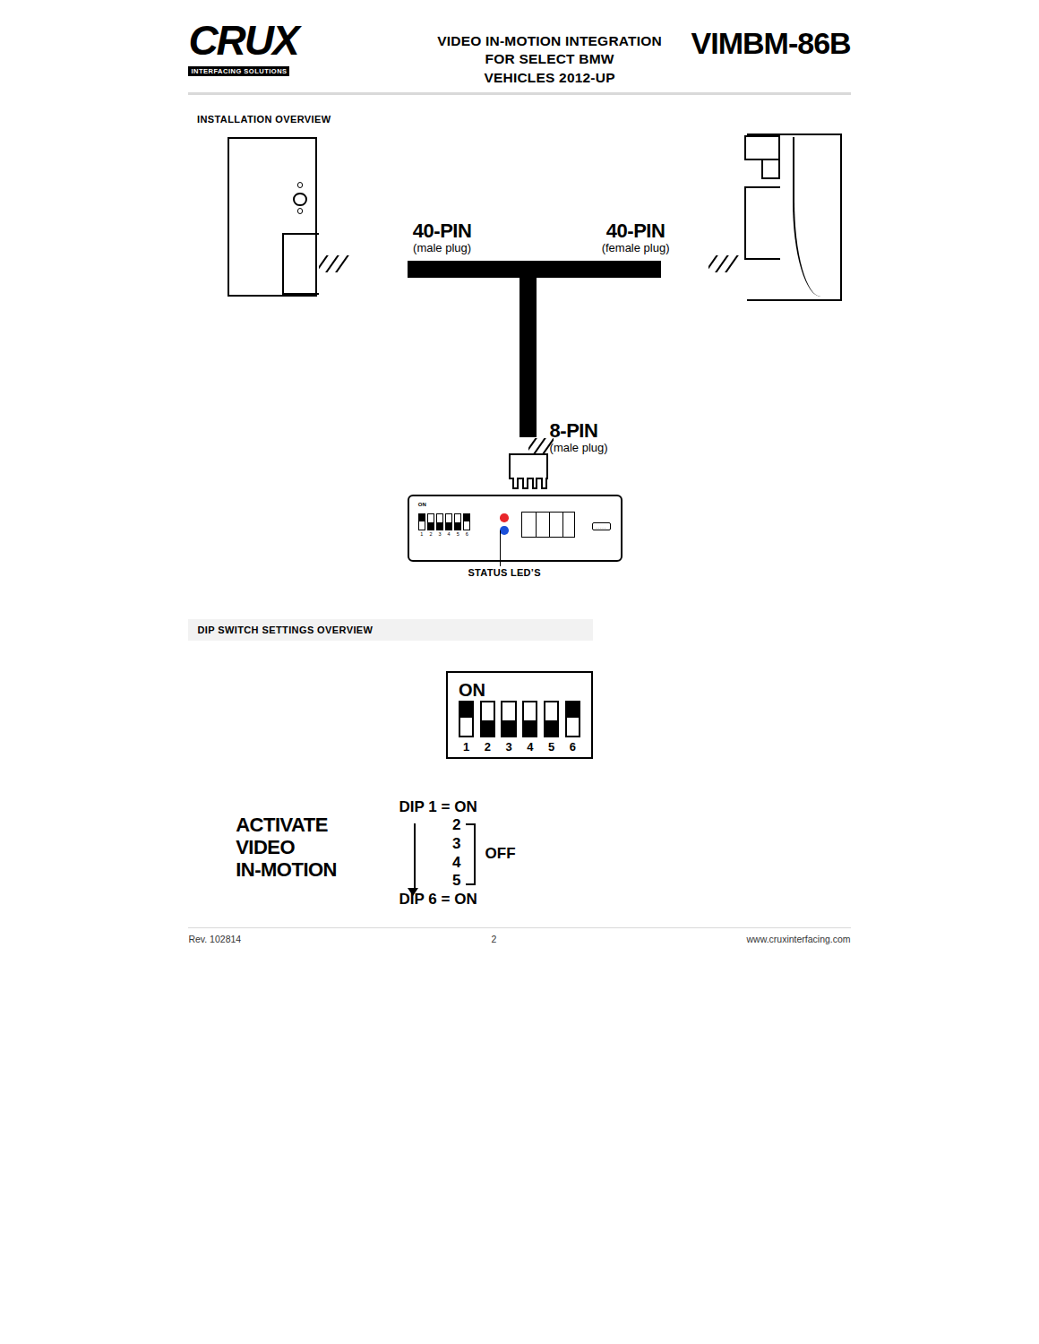CRUX
INTERFACING SOLUTIONS
VIDEO IN-MOTION INTEGRATION
FOR SELECT BMW
VEHICLES 2012-UP
VIMBM-86B
INSTALLATION OVERVIEW
40-PIN
(male plug)
40-PIN
(female plug)
8-PIN
(male plug)
ON
1 2 3 4 5 6
.....
STATUS LED’S
DIP SWITCH SETTINGS OVERVIEW
ON
123456
ACTIVATE
VIDEO
IN-MOTION
DIP 1 = ON
2
3
4
5
DIP 6 = ON
OFF
Rev. 102814 www.cruxinterfacing.com
2